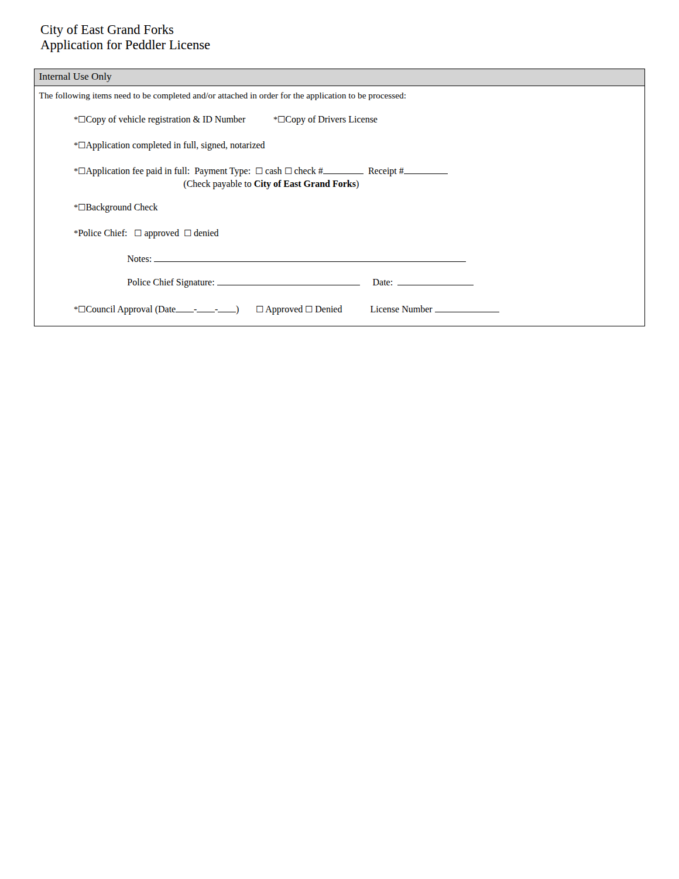City of East Grand Forks Application for Peddler License
Internal Use Only
The following items need to be completed and/or attached in order for the application to be processed:
*☐Copy of vehicle registration & ID Number*☐Copy of Drivers License
*☐Application completed in full, signed, notarized
*☐Application fee paid in full: Payment Type: ☐ cash ☐ check # Receipt #
(Check payable to City of East Grand Forks)
*☐Background Check
*Police Chief: ☐ approved ☐ denied
Notes:
Police Chief Signature: Date:
*☐Council Approval (Date - - ) ☐ Approved ☐ Denied License Number